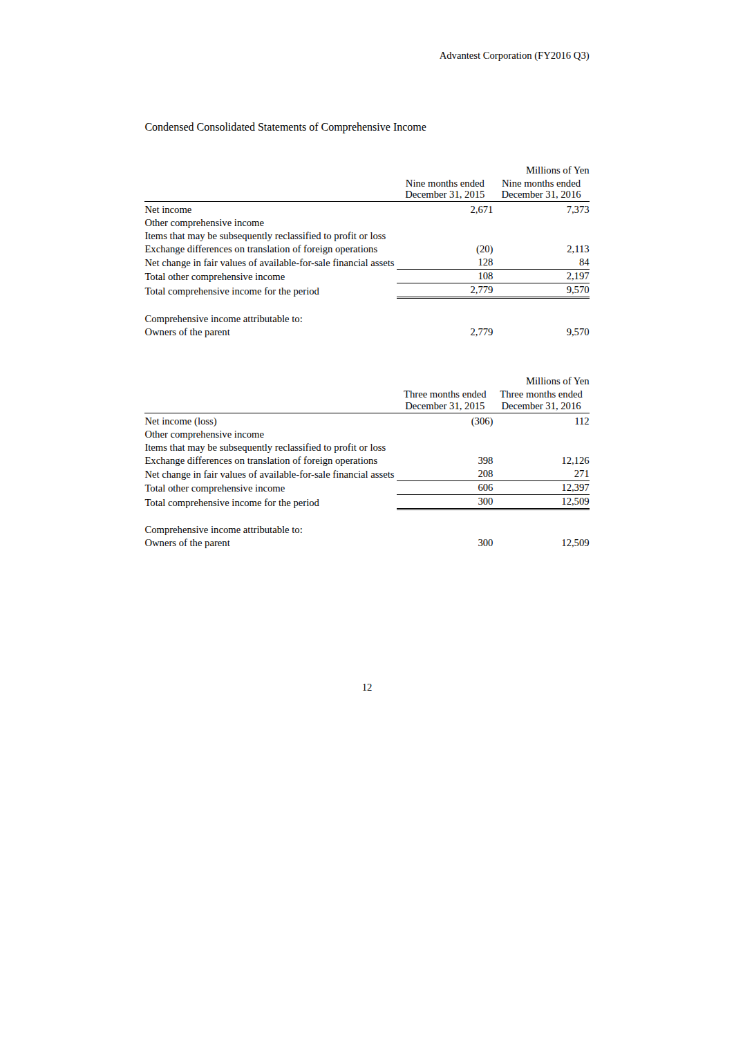Advantest Corporation (FY2016 Q3)
Condensed Consolidated Statements of Comprehensive Income
| | Millions of Yen |
| | Nine months ended December 31, 2015 | Nine months ended December 31, 2016 |
| Net income | 2,671 | 7,373 |
| Other comprehensive income | | |
| Items that may be subsequently reclassified to profit or loss | | |
| Exchange differences on translation of foreign operations | (20) | 2,113 |
| Net change in fair values of available-for-sale financial assets | 128 | 84 |
| Total other comprehensive income | 108 | 2,197 |
| Total comprehensive income for the period | 2,779 | 9,570 |
| Comprehensive income attributable to: | | |
| Owners of the parent | 2,779 | 9,570 |
| | Millions of Yen |
| | Three months ended December 31, 2015 | Three months ended December 31, 2016 |
| Net income (loss) | (306) | 112 |
| Other comprehensive income | | |
| Items that may be subsequently reclassified to profit or loss | | |
| Exchange differences on translation of foreign operations | 398 | 12,126 |
| Net change in fair values of available-for-sale financial assets | 208 | 271 |
| Total other comprehensive income | 606 | 12,397 |
| Total comprehensive income for the period | 300 | 12,509 |
| Comprehensive income attributable to: | | |
| Owners of the parent | 300 | 12,509 |
12